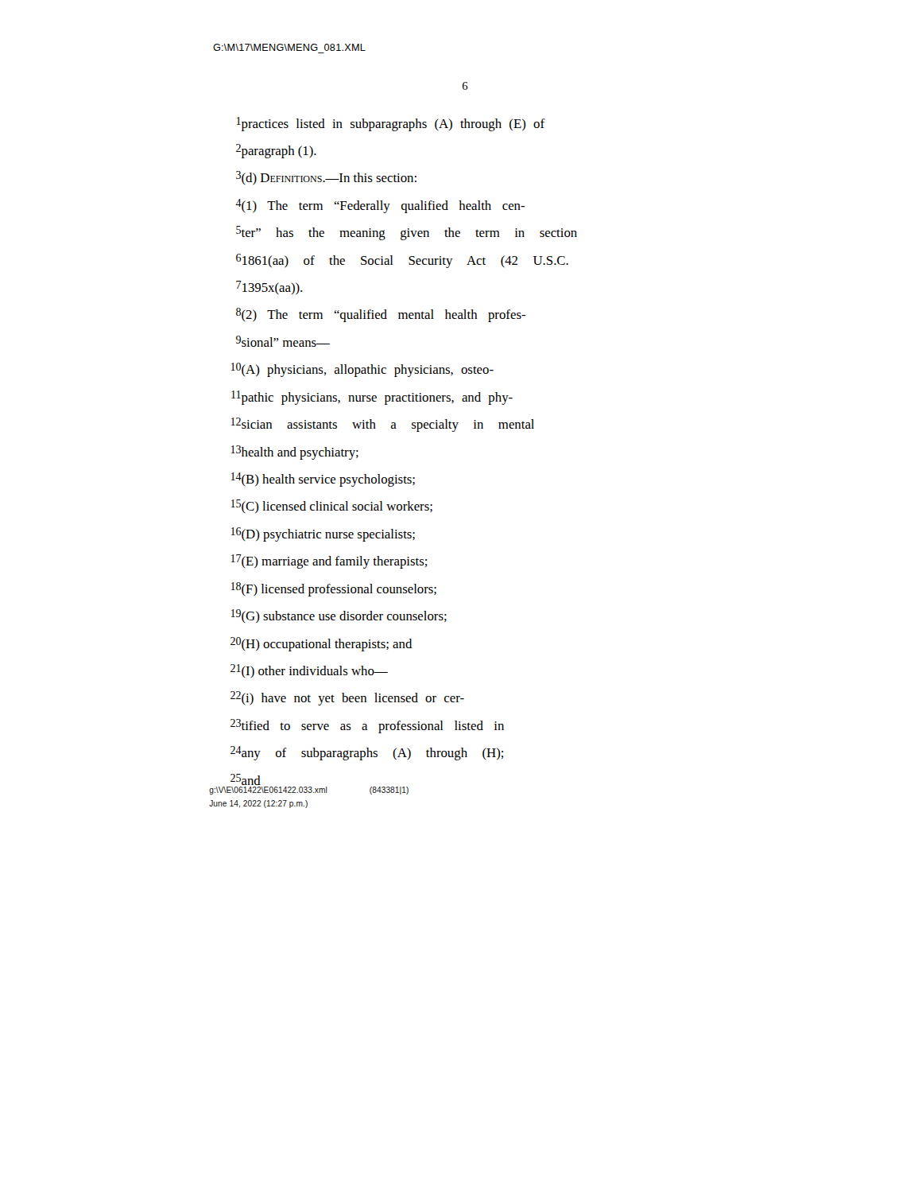G:\M\17\MENG\MENG_081.XML
6
| 1 | practices listed in subparagraphs (A) through (E) of |
| 2 | paragraph (1). |
| 3 | (d) Definitions. —In this section: |
| 4 | (1) The term “Federally qualified health cen- |
| 5 | ter” has the meaning given the term in section |
| 6 | 1861(aa) of the Social Security Act (42 U.S.C. |
| 7 | 1395x(aa)). |
| 8 | (2) The term “qualified mental health profes- |
| 9 | sional” means— |
| 10 | (A) physicians, allopathic physicians, osteo- |
| 11 | pathic physicians, nurse practitioners, and phy- |
| 12 | sician assistants with a specialty in mental |
| 13 | health and psychiatry; |
| 14 | (B) health service psychologists; |
| 15 | (C) licensed clinical social workers; |
| 16 | (D) psychiatric nurse specialists; |
| 17 | (E) marriage and family therapists; |
| 18 | (F) licensed professional counselors; |
| 19 | (G) substance use disorder counselors; |
| 20 | (H) occupational therapists; and |
| 21 | (I) other individuals who— |
| 22 | (i) have not yet been licensed or cer- |
| 23 | tified to serve as a professional listed in |
| 24 | any of subparagraphs (A) through (H); |
| 25 | and |
g:\V\E\061422\E061422.033.xml (843381|1)
June 14, 2022 (12:27 p.m.)